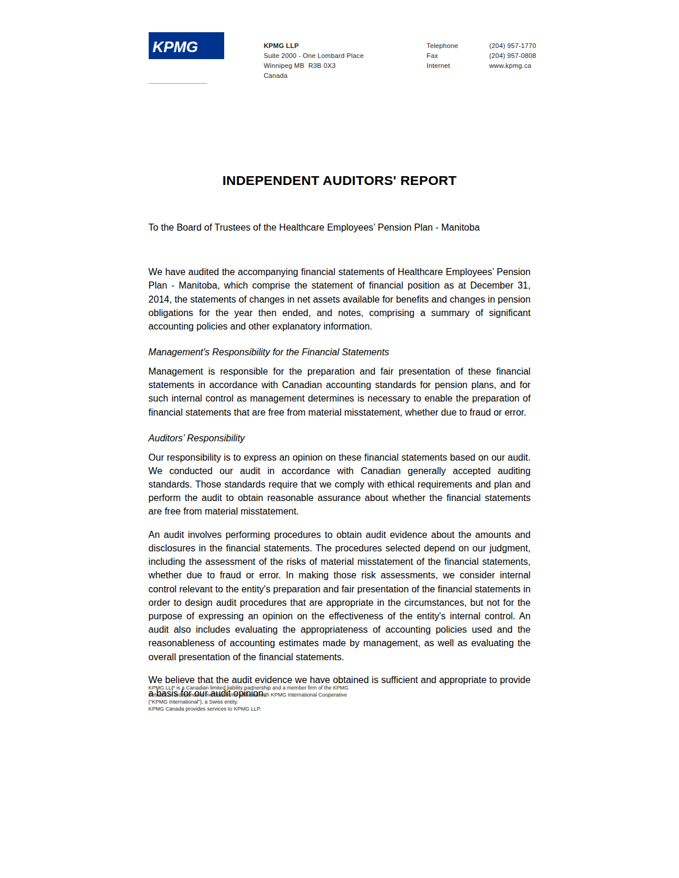KPMG
KPMG LLP
Suite 2000 - One Lombard Place
Winnipeg MB R3B 0X3
Canada
Telephone
Fax
Internet
(204) 957-1770
(204) 957-0808
www.kpmg.ca
INDEPENDENT AUDITORS' REPORT
To the Board of Trustees of the Healthcare Employees’ Pension Plan - Manitoba
We have audited the accompanying financial statements of Healthcare Employees’ Pension Plan - Manitoba, which comprise the statement of financial position as at December 31, 2014, the statements of changes in net assets available for benefits and changes in pension obligations for the year then ended, and notes, comprising a summary of significant accounting policies and other explanatory information.
Management's Responsibility for the Financial Statements
Management is responsible for the preparation and fair presentation of these financial statements in accordance with Canadian accounting standards for pension plans, and for such internal control as management determines is necessary to enable the preparation of financial statements that are free from material misstatement, whether due to fraud or error.
Auditors’ Responsibility
Our responsibility is to express an opinion on these financial statements based on our audit. We conducted our audit in accordance with Canadian generally accepted auditing standards. Those standards require that we comply with ethical requirements and plan and perform the audit to obtain reasonable assurance about whether the financial statements are free from material misstatement.
An audit involves performing procedures to obtain audit evidence about the amounts and disclosures in the financial statements. The procedures selected depend on our judgment, including the assessment of the risks of material misstatement of the financial statements, whether due to fraud or error. In making those risk assessments, we consider internal control relevant to the entity's preparation and fair presentation of the financial statements in order to design audit procedures that are appropriate in the circumstances, but not for the purpose of expressing an opinion on the effectiveness of the entity's internal control. An audit also includes evaluating the appropriateness of accounting policies used and the reasonableness of accounting estimates made by management, as well as evaluating the overall presentation of the financial statements.
We believe that the audit evidence we have obtained is sufficient and appropriate to provide a basis for our audit opinion.
KPMG LLP is a Canadian limited liability partnership and a member firm of the KPMG
network of independent member firms affiliated with KPMG International Cooperative
(“KPMG International”), a Swiss entity.
KPMG Canada provides services to KPMG LLP.